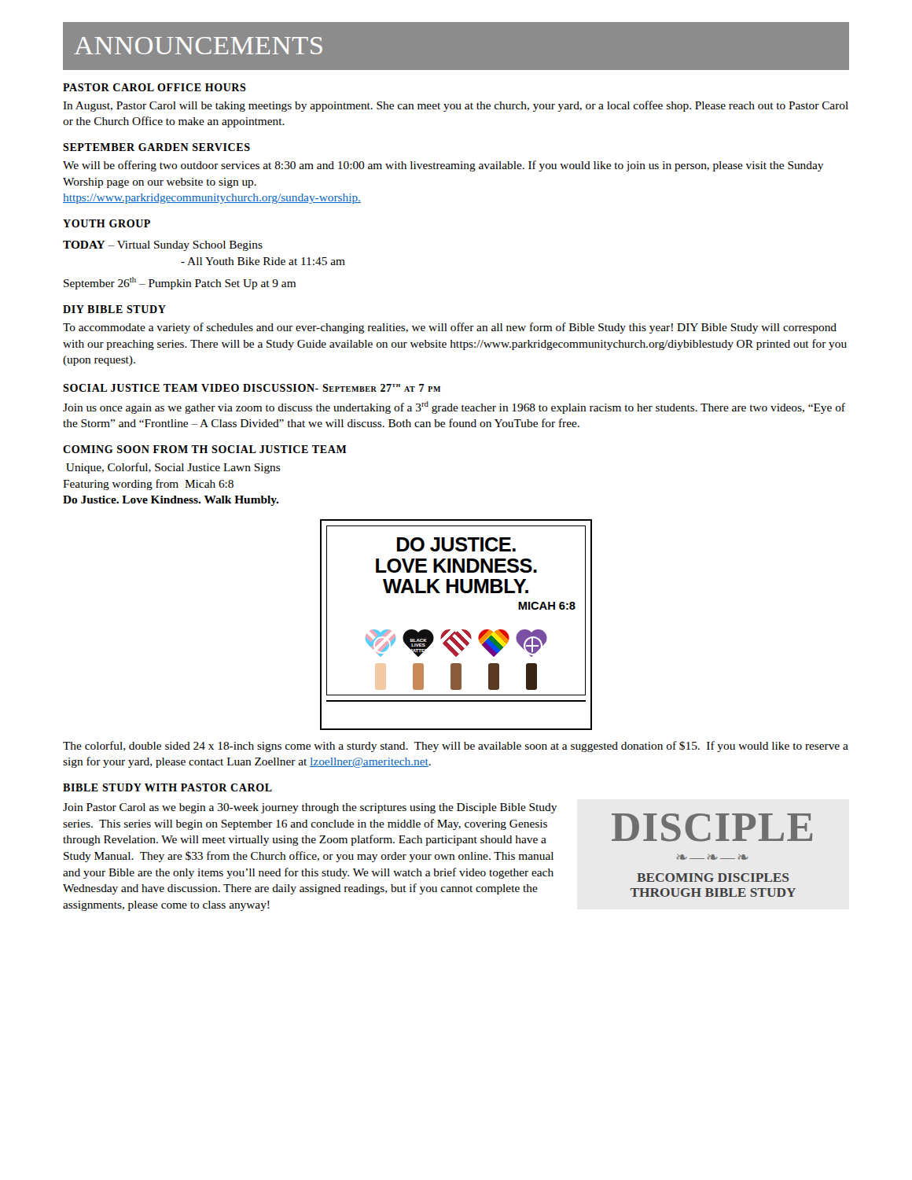ANNOUNCEMENTS
Pastor Carol Office Hours
In August, Pastor Carol will be taking meetings by appointment. She can meet you at the church, your yard, or a local coffee shop. Please reach out to Pastor Carol or the Church Office to make an appointment.
September Garden Services
We will be offering two outdoor services at 8:30 am and 10:00 am with livestreaming available. If you would like to join us in person, please visit the Sunday Worship page on our website to sign up.
https://www.parkridgecommunitychurch.org/sunday-worship.
Youth Group
TODAY – Virtual Sunday School Begins
- All Youth Bike Ride at 11:45 am
September 26th – Pumpkin Patch Set Up at 9 am
DIY Bible Study
To accommodate a variety of schedules and our ever-changing realities, we will offer an all new form of Bible Study this year! DIY Bible Study will correspond with our preaching series. There will be a Study Guide available on our website https://www.parkridgecommunitychurch.org/diybiblestudy OR printed out for you (upon request).
Social Justice Team Video Discussion- September 27th at 7 pm
Join us once again as we gather via zoom to discuss the undertaking of a 3rd grade teacher in 1968 to explain racism to her students. There are two videos, “Eye of the Storm” and “Frontline – A Class Divided” that we will discuss. Both can be found on YouTube for free.
Coming Soon from th Social Justice Team
Unique, Colorful, Social Justice Lawn Signs
Featuring wording from Micah 6:8
Do Justice. Love Kindness. Walk Humbly.
DO JUSTICE.
LOVE KINDNESS.
WALK HUMBLY.
MICAH 6:8
BLACK LIVES MATTER
The colorful, double sided 24 x 18-inch signs come with a sturdy stand. They will be available soon at a suggested donation of $15. If you would like to reserve a sign for your yard, please contact Luan Zoellner at lzoellner@ameritech.net.
Bible Study with Pastor Carol
Join Pastor Carol as we begin a 30-week journey through the scriptures using the Disciple Bible Study series. This series will begin on September 16 and conclude in the middle of May, covering Genesis through Revelation. We will meet virtually using the Zoom platform. Each participant should have a Study Manual. They are $33 from the Church office, or you may order your own online. This manual and your Bible are the only items you’ll need for this study. We will watch a brief video together each Wednesday and have discussion. There are daily assigned readings, but if you cannot complete the assignments, please come to class anyway!
DISCIPLE
❧—❧—❧
BECOMING DISCIPLES
THROUGH BIBLE STUDY